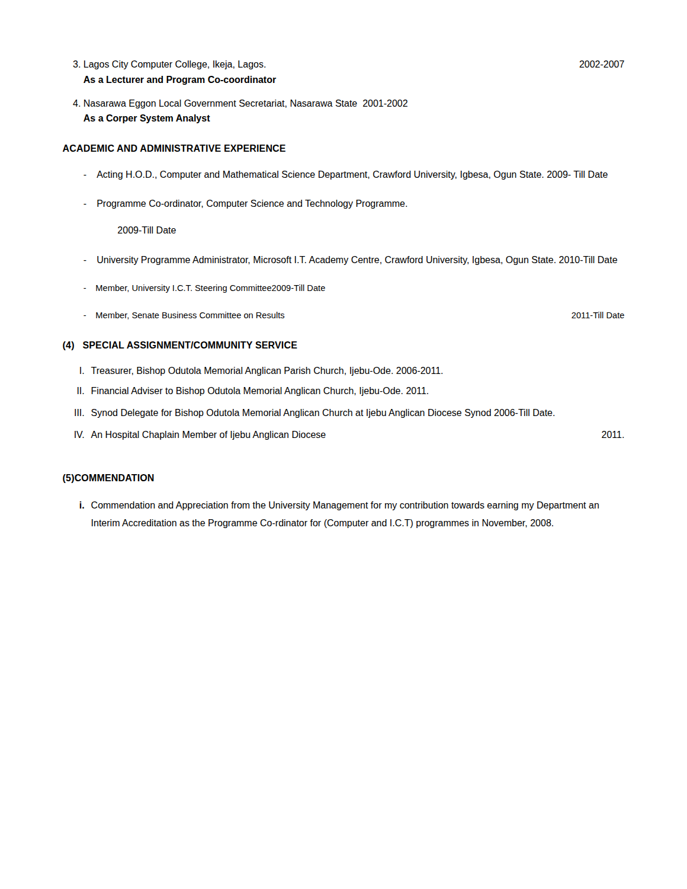Lagos City Computer College, Ikeja, Lagos. 2002-2007
As a Lecturer and Program Co-coordinator
Nasarawa Eggon Local Government Secretariat, Nasarawa State 2001-2002
As a Corper System Analyst
ACADEMIC AND ADMINISTRATIVE EXPERIENCE
Acting H.O.D., Computer and Mathematical Science Department, Crawford University, Igbesa, Ogun State. 2009- Till Date
Programme Co-ordinator, Computer Science and Technology Programme.
2009-Till Date
University Programme Administrator, Microsoft I.T. Academy Centre, Crawford University, Igbesa, Ogun State. 2010-Till Date
Member, University I.C.T. Steering Committee2009-Till Date
Member, Senate Business Committee on Results 2011-Till Date
(4) SPECIAL ASSIGNMENT/COMMUNITY SERVICE
Treasurer, Bishop Odutola Memorial Anglican Parish Church, Ijebu-Ode. 2006-2011.
Financial Adviser to Bishop Odutola Memorial Anglican Church, Ijebu-Ode. 2011.
Synod Delegate for Bishop Odutola Memorial Anglican Church at Ijebu Anglican Diocese Synod 2006-Till Date.
An Hospital Chaplain Member of Ijebu Anglican Diocese 2011.
(5)COMMENDATION
Commendation and Appreciation from the University Management for my contribution towards earning my Department an Interim Accreditation as the Programme Co-rdinator for (Computer and I.C.T) programmes in November, 2008.